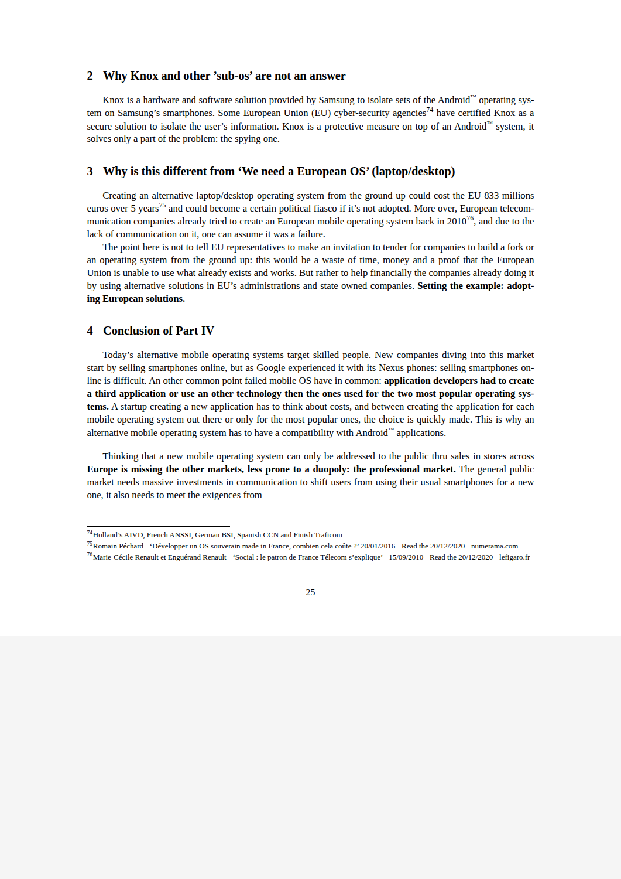2 Why Knox and other ’sub-os’ are not an answer
Knox is a hardware and software solution provided by Samsung to isolate sets of the Android™ operating system on Samsung’s smartphones. Some European Union (EU) cyber-security agencies74 have certified Knox as a secure solution to isolate the user’s information. Knox is a protective measure on top of an Android™ system, it solves only a part of the problem: the spying one.
3 Why is this different from ‘We need a European OS’ (laptop/desktop)
Creating an alternative laptop/desktop operating system from the ground up could cost the EU 833 millions euros over 5 years75 and could become a certain political fiasco if it’s not adopted. More over, European telecommunication companies already tried to create an European mobile operating system back in 201076, and due to the lack of communication on it, one can assume it was a failure.
The point here is not to tell EU representatives to make an invitation to tender for companies to build a fork or an operating system from the ground up: this would be a waste of time, money and a proof that the European Union is unable to use what already exists and works. But rather to help financially the companies already doing it by using alternative solutions in EU’s administrations and state owned companies. Setting the example: adopting European solutions.
4 Conclusion of Part IV
Today’s alternative mobile operating systems target skilled people. New companies diving into this market start by selling smartphones online, but as Google experienced it with its Nexus phones: selling smartphones online is difficult. An other common point failed mobile OS have in common: application developers had to create a third application or use an other technology then the ones used for the two most popular operating systems. A startup creating a new application has to think about costs, and between creating the application for each mobile operating system out there or only for the most popular ones, the choice is quickly made. This is why an alternative mobile operating system has to have a compatibility with Android™ applications.
Thinking that a new mobile operating system can only be addressed to the public thru sales in stores across Europe is missing the other markets, less prone to a duopoly: the professional market. The general public market needs massive investments in communication to shift users from using their usual smartphones for a new one, it also needs to meet the exigences from
74Holland’s AIVD, French ANSSI, German BSI, Spanish CCN and Finish Traficom
75Romain Péchard - ‘Développer un OS souverain made in France, combien cela coûte ?’ 20/01/2016 - Read the 20/12/2020 - numerama.com
76Marie-Cécile Renault et Enguérand Renault - ‘Social : le patron de France Télecom s’explique’ - 15/09/2010 - Read the 20/12/2020 - lefigaro.fr
25